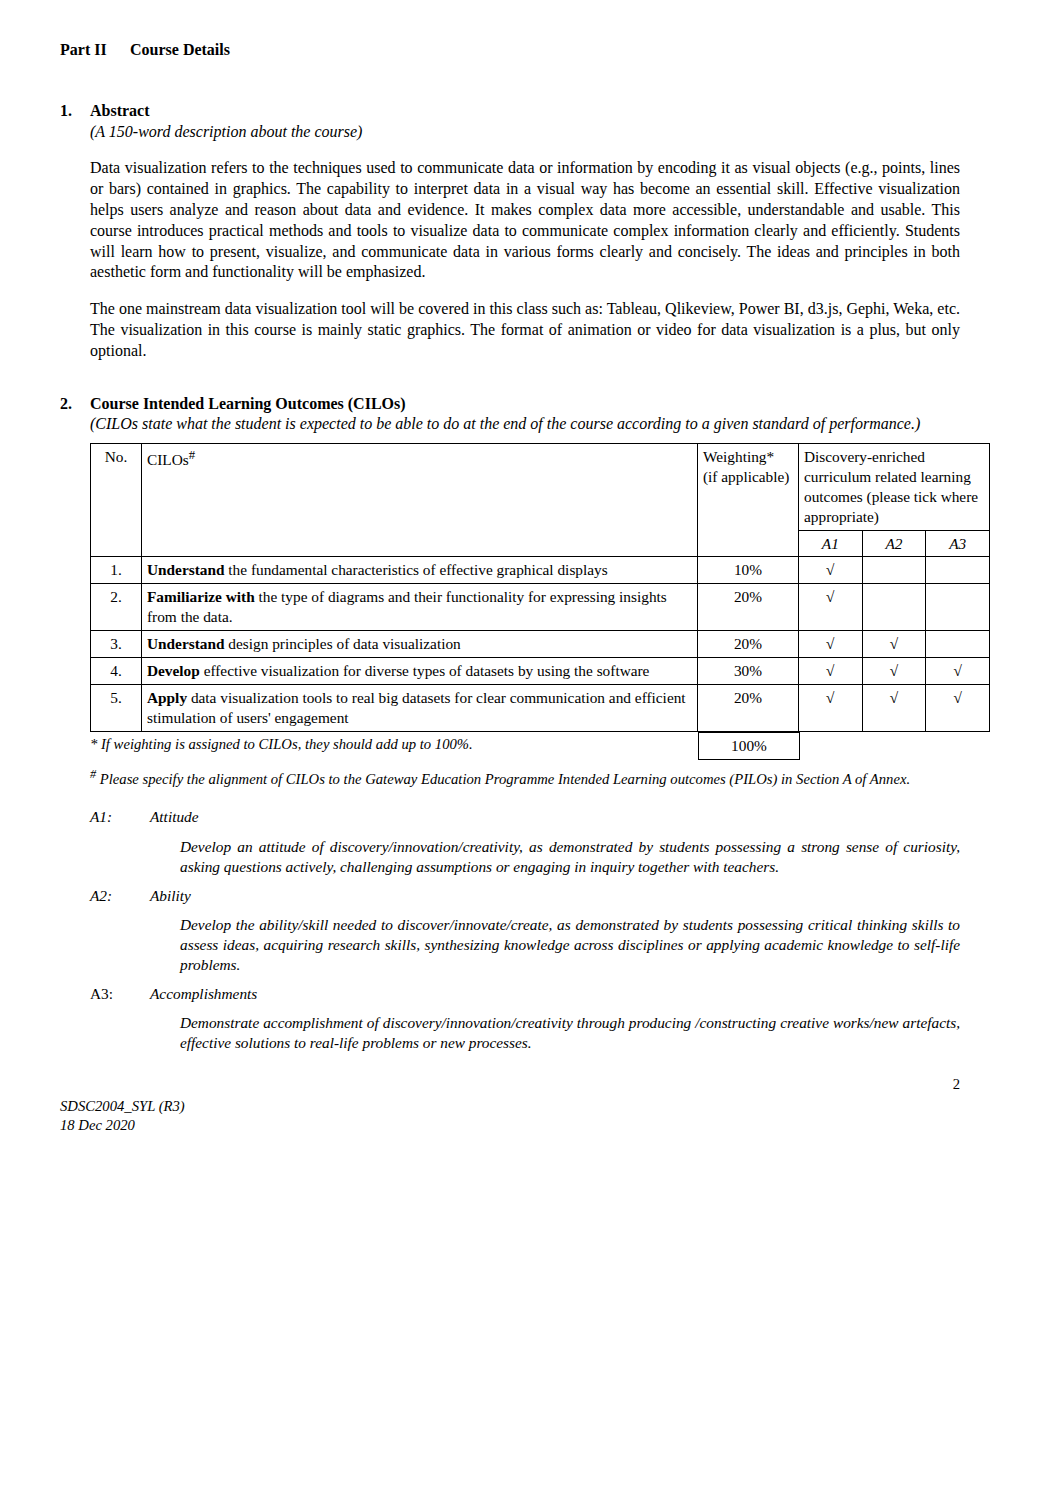Part IICourse Details
1. Abstract
(A 150-word description about the course)
Data visualization refers to the techniques used to communicate data or information by encoding it as visual objects (e.g., points, lines or bars) contained in graphics. The capability to interpret data in a visual way has become an essential skill. Effective visualization helps users analyze and reason about data and evidence. It makes complex data more accessible, understandable and usable. This course introduces practical methods and tools to visualize data to communicate complex information clearly and efficiently. Students will learn how to present, visualize, and communicate data in various forms clearly and concisely. The ideas and principles in both aesthetic form and functionality will be emphasized.
The one mainstream data visualization tool will be covered in this class such as: Tableau, Qlikeview, Power BI, d3.js, Gephi, Weka, etc. The visualization in this course is mainly static graphics. The format of animation or video for data visualization is a plus, but only optional.
2. Course Intended Learning Outcomes (CILOs)
(CILOs state what the student is expected to be able to do at the end of the course according to a given standard of performance.)
| No. | CILOs # | Weighting* (if applicable) | Discovery-enriched curriculum related learning outcomes (please tick where appropriate) |
| --- | --- | --- | --- |
| A1 | A2 | A3 |
| 1. | Understand the fundamental characteristics of effective graphical displays | 10% | √ | | |
| 2. | Familiarize with the type of diagrams and their functionality for expressing insights from the data. | 20% | √ | | |
| 3. | Understand design principles of data visualization | 20% | √ | √ | |
| 4. | Develop effective visualization for diverse types of datasets by using the software | 30% | √ | √ | √ |
| 5. | Apply data visualization tools to real big datasets for clear communication and efficient stimulation of users' engagement | 20% | √ | √ | √ |
| * If weighting is assigned to CILOs, they should add up to 100%. | 100% | |
# Please specify the alignment of CILOs to the Gateway Education Programme Intended Learning outcomes (PILOs) in Section A of Annex.
A1:
Attitude
Develop an attitude of discovery/innovation/creativity, as demonstrated by students possessing a strong sense of curiosity, asking questions actively, challenging assumptions or engaging in inquiry together with teachers.
A2:
Ability
Develop the ability/skill needed to discover/innovate/create, as demonstrated by students possessing critical thinking skills to assess ideas, acquiring research skills, synthesizing knowledge across disciplines or applying academic knowledge to self-life problems.
A3:
Accomplishments
Demonstrate accomplishment of discovery/innovation/creativity through producing /constructing creative works/new artefacts, effective solutions to real-life problems or new processes.
2 SDSC2004_SYL (R3)
18 Dec 2020